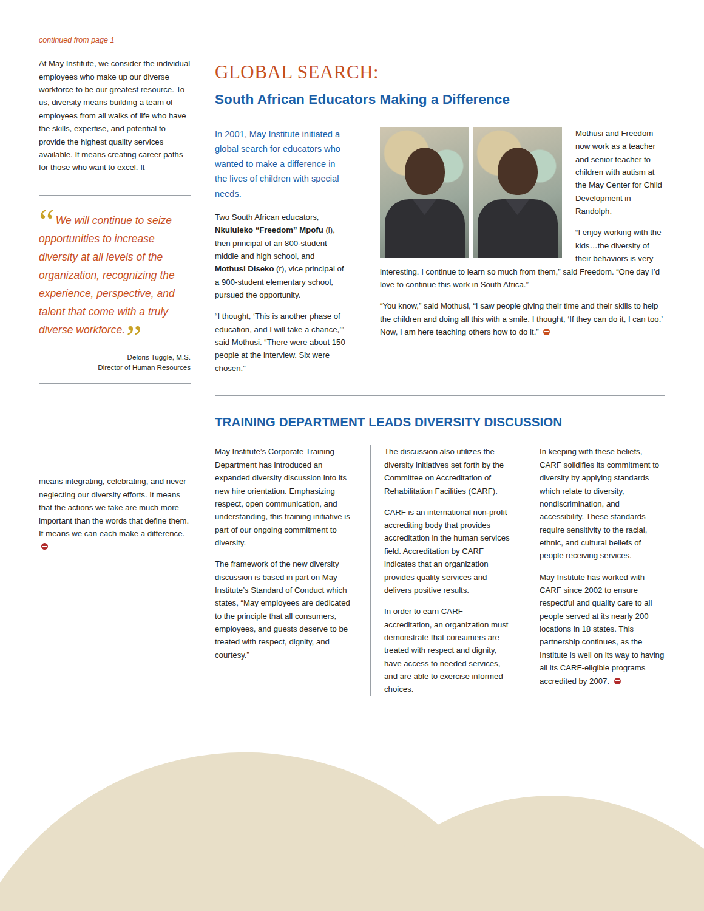continued from page 1
At May Institute, we consider the individual employees who make up our diverse workforce to be our greatest resource. To us, diversity means building a team of employees from all walks of life who have the skills, expertise, and potential to provide the highest quality services available. It means creating career paths for those who want to excel. It
“We will continue to seize opportunities to increase diversity at all levels of the organization, recognizing the experience, perspective, and talent that come with a truly diverse workforce.”
Deloris Tuggle, M.S.
Director of Human Resources
means integrating, celebrating, and never neglecting our diversity efforts. It means that the actions we take are much more important than the words that define them. It means we can each make a difference.
GLOBAL SEARCH:
South African Educators Making a Difference
In 2001, May Institute initiated a global search for educators who wanted to make a difference in the lives of children with special needs.
Two South African educators, Nkululeko “Freedom” Mpofu (l), then principal of an 800-student middle and high school, and Mothusi Diseko (r), vice principal of a 900-student elementary school, pursued the opportunity.
“I thought, ‘This is another phase of education, and I will take a chance,’” said Mothusi. “There were about 150 people at the interview. Six were chosen.”
Mothusi and Freedom now work as a teacher and senior teacher to children with autism at the May Center for Child Development in Randolph.
“I enjoy working with the kids…the diversity of their behaviors is very interesting. I continue to learn so much from them,” said Freedom. “One day I’d love to continue this work in South Africa.”
“You know,” said Mothusi, “I saw people giving their time and their skills to help the children and doing all this with a smile. I thought, ‘If they can do it, I can too.’ Now, I am here teaching others how to do it.”
TRAINING DEPARTMENT LEADS DIVERSITY DISCUSSION
May Institute’s Corporate Training Department has introduced an expanded diversity discussion into its new hire orientation. Emphasizing respect, open communication, and understanding, this training initiative is part of our ongoing commitment to diversity.
The framework of the new diversity discussion is based in part on May Institute’s Standard of Conduct which states, “May employees are dedicated to the principle that all consumers, employees, and guests deserve to be treated with respect, dignity, and courtesy.”
The discussion also utilizes the diversity initiatives set forth by the Committee on Accreditation of Rehabilitation Facilities (CARF).
CARF is an international non-profit accrediting body that provides accreditation in the human services field. Accreditation by CARF indicates that an organization provides quality services and delivers positive results.
In order to earn CARF accreditation, an organization must demonstrate that consumers are treated with respect and dignity, have access to needed services, and are able to exercise informed choices.
In keeping with these beliefs, CARF solidifies its commitment to diversity by applying standards which relate to diversity, nondiscrimination, and accessibility. These standards require sensitivity to the racial, ethnic, and cultural beliefs of people receiving services.
May Institute has worked with CARF since 2002 to ensure respectful and quality care to all people served at its nearly 200 locations in 18 states. This partnership continues, as the Institute is well on its way to having all its CARF-eligible programs accredited by 2007.